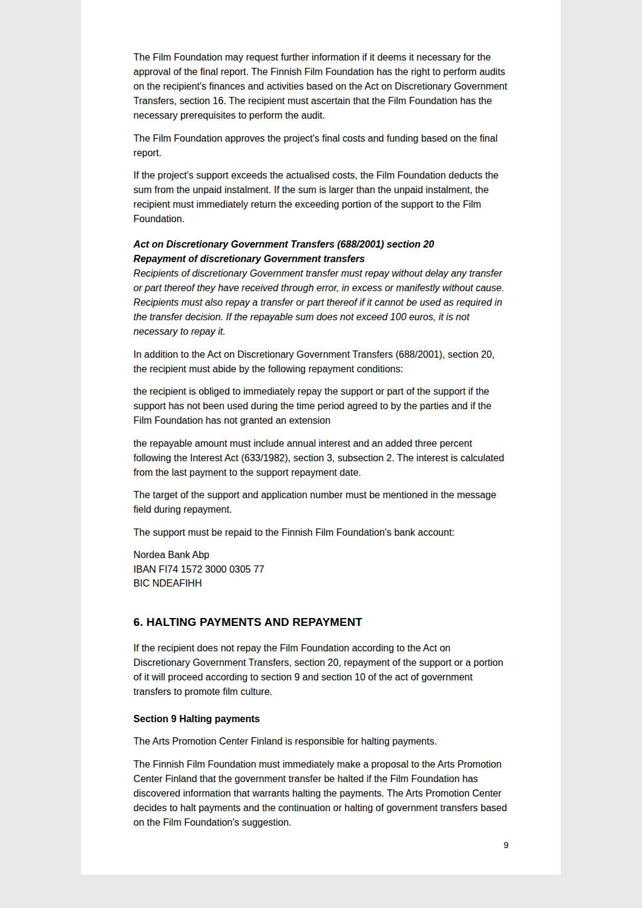The Film Foundation may request further information if it deems it necessary for the approval of the final report. The Finnish Film Foundation has the right to perform audits on the recipient's finances and activities based on the Act on Discretionary Government Transfers, section 16. The recipient must ascertain that the Film Foundation has the necessary prerequisites to perform the audit.
The Film Foundation approves the project's final costs and funding based on the final report.
If the project's support exceeds the actualised costs, the Film Foundation deducts the sum from the unpaid instalment. If the sum is larger than the unpaid instalment, the recipient must immediately return the exceeding portion of the support to the Film Foundation.
Act on Discretionary Government Transfers (688/2001) section 20
Repayment of discretionary Government transfers
Recipients of discretionary Government transfer must repay without delay any transfer or part thereof they have received through error, in excess or manifestly without cause. Recipients must also repay a transfer or part thereof if it cannot be used as required in the transfer decision. If the repayable sum does not exceed 100 euros, it is not necessary to repay it.
In addition to the Act on Discretionary Government Transfers (688/2001), section 20, the recipient must abide by the following repayment conditions:
the recipient is obliged to immediately repay the support or part of the support if the support has not been used during the time period agreed to by the parties and if the Film Foundation has not granted an extension
the repayable amount must include annual interest and an added three percent following the Interest Act (633/1982), section 3, subsection 2. The interest is calculated from the last payment to the support repayment date.
The target of the support and application number must be mentioned in the message field during repayment.
The support must be repaid to the Finnish Film Foundation's bank account:
Nordea Bank Abp
IBAN FI74 1572 3000 0305 77
BIC NDEAFIHH
6. HALTING PAYMENTS AND REPAYMENT
If the recipient does not repay the Film Foundation according to the Act on Discretionary Government Transfers, section 20, repayment of the support or a portion of it will proceed according to section 9 and section 10 of the act of government transfers to promote film culture.
Section 9 Halting payments
The Arts Promotion Center Finland is responsible for halting payments.
The Finnish Film Foundation must immediately make a proposal to the Arts Promotion Center Finland that the government transfer be halted if the Film Foundation has discovered information that warrants halting the payments. The Arts Promotion Center decides to halt payments and the continuation or halting of government transfers based on the Film Foundation's suggestion.
9